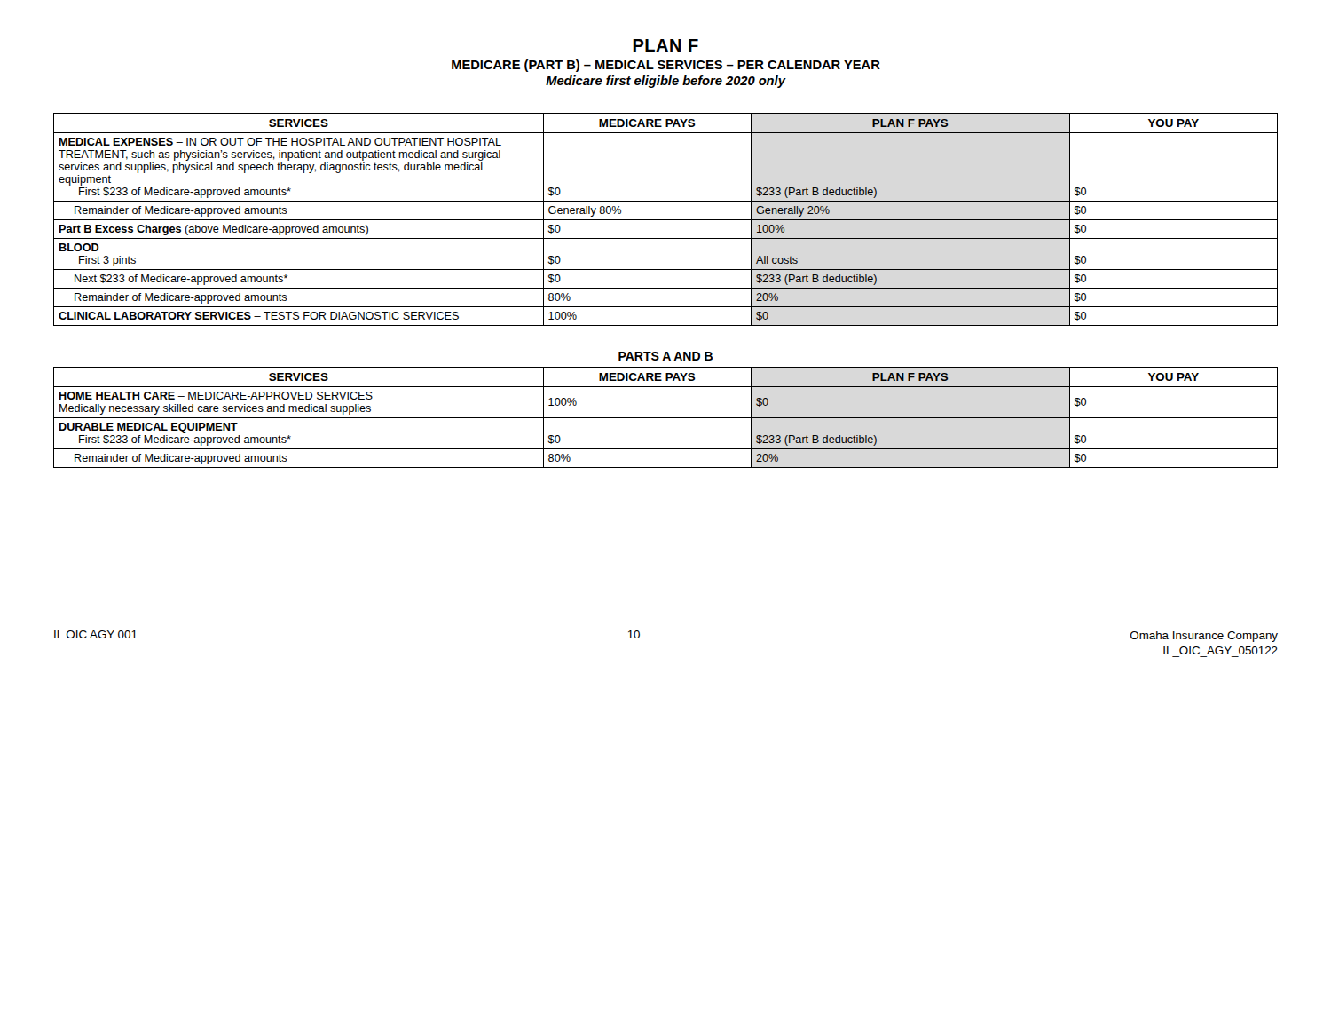PLAN F
MEDICARE (PART B) – MEDICAL SERVICES – PER CALENDAR YEAR
Medicare first eligible before 2020 only
| SERVICES | MEDICARE PAYS | PLAN F PAYS | YOU PAY |
| --- | --- | --- | --- |
| MEDICAL EXPENSES – IN OR OUT OF THE HOSPITAL AND OUTPATIENT HOSPITAL TREATMENT, such as physician’s services, inpatient and outpatient medical and surgical services and supplies, physical and speech therapy, diagnostic tests, durable medical equipment First $233 of Medicare-approved amounts* | $0 | $233 (Part B deductible) | $0 |
| Remainder of Medicare-approved amounts | Generally 80% | Generally 20% | $0 |
| Part B Excess Charges (above Medicare-approved amounts) | $0 | 100% | $0 |
| BLOOD First 3 pints | $0 | All costs | $0 |
| Next $233 of Medicare-approved amounts* | $0 | $233 (Part B deductible) | $0 |
| Remainder of Medicare-approved amounts | 80% | 20% | $0 |
| CLINICAL LABORATORY SERVICES – TESTS FOR DIAGNOSTIC SERVICES | 100% | $0 | $0 |
PARTS A AND B
| SERVICES | MEDICARE PAYS | PLAN F PAYS | YOU PAY |
| --- | --- | --- | --- |
| HOME HEALTH CARE – MEDICARE-APPROVED SERVICES Medically necessary skilled care services and medical supplies | 100% | $0 | $0 |
| DURABLE MEDICAL EQUIPMENT First $233 of Medicare-approved amounts* | $0 | $233 (Part B deductible) | $0 |
| Remainder of Medicare-approved amounts | 80% | 20% | $0 |
IL OIC AGY 001
10
Omaha Insurance Company
IL_OIC_AGY_050122